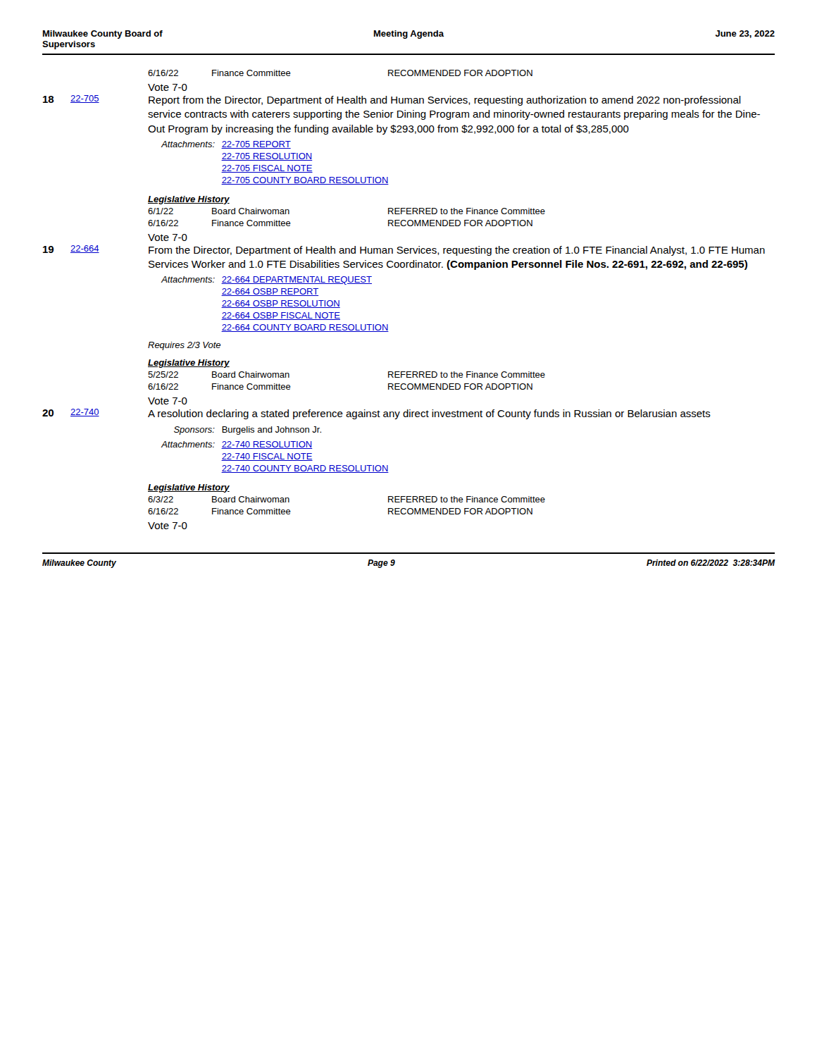Milwaukee County Board of
Supervisors
Meeting Agenda
June 23, 2022
| | | / 6/16/22 / Finance Committee / RECOMMENDED FOR ADOPTION / Vote 7-0 |
| 18 | 22-705 | Report from the Director, Department of Health and Human Services, requesting authorization to amend 2022 non-professional service contracts with caterers supporting the Senior Dining Program and minority-owned restaurants preparing meals for the Dine-Out Program by increasing the funding available by $293,000 from $2,992,000 for a total of $3,285,000 Attachments: 22-705 REPORT 22-705 RESOLUTION 22-705 FISCAL NOTE 22-705 COUNTY BOARD RESOLUTION Legislative History / 6/1/22 / Board Chairwoman / REFERRED to the Finance Committee / / 6/16/22 / Finance Committee / RECOMMENDED FOR ADOPTION / Vote 7-0 |
| 19 | 22-664 | From the Director, Department of Health and Human Services, requesting the creation of 1.0 FTE Financial Analyst, 1.0 FTE Human Services Worker and 1.0 FTE Disabilities Services Coordinator. (Companion Personnel File Nos. 22-691, 22-692, and 22-695) Attachments: 22-664 DEPARTMENTAL REQUEST 22-664 OSBP REPORT 22-664 OSBP RESOLUTION 22-664 OSBP FISCAL NOTE 22-664 COUNTY BOARD RESOLUTION Requires 2/3 Vote Legislative History / 5/25/22 / Board Chairwoman / REFERRED to the Finance Committee / / 6/16/22 / Finance Committee / RECOMMENDED FOR ADOPTION / Vote 7-0 |
| 20 | 22-740 | A resolution declaring a stated preference against any direct investment of County funds in Russian or Belarusian assets Sponsors: Burgelis and Johnson Jr. Attachments: 22-740 RESOLUTION 22-740 FISCAL NOTE 22-740 COUNTY BOARD RESOLUTION Legislative History / 6/3/22 / Board Chairwoman / REFERRED to the Finance Committee / / 6/16/22 / Finance Committee / RECOMMENDED FOR ADOPTION / Vote 7-0 |
Milwaukee County
Page 9
Printed on 6/22/2022 3:28:34PM